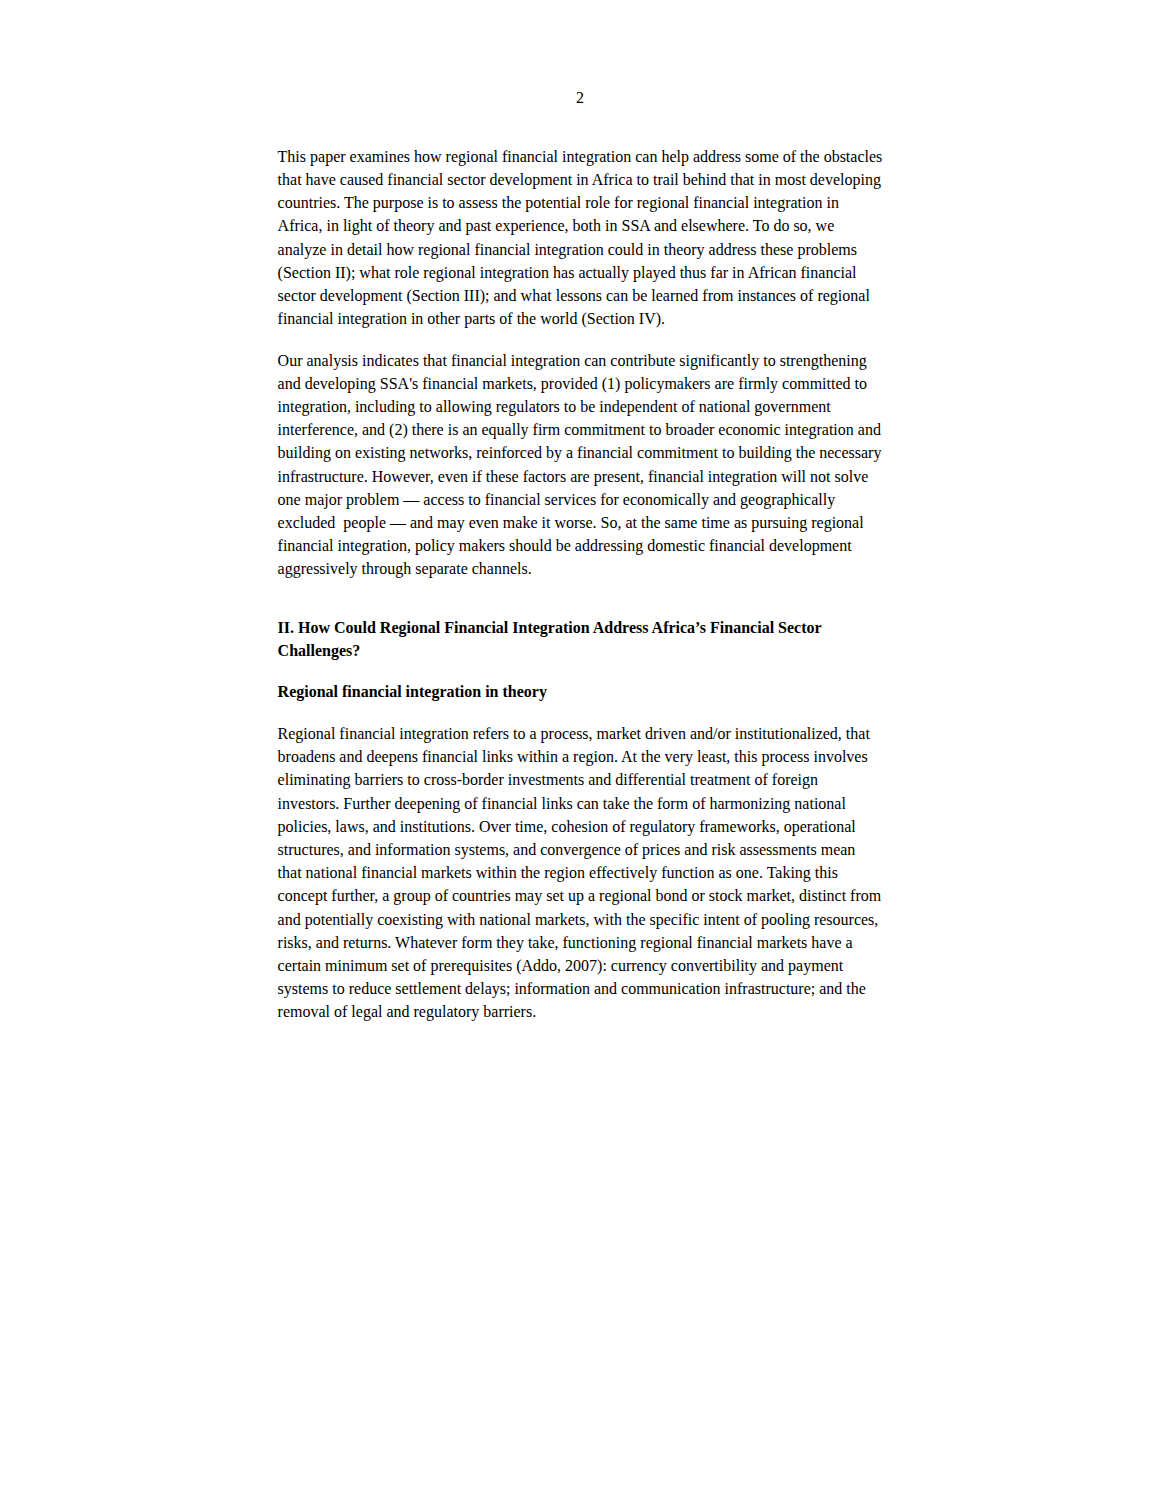2
This paper examines how regional financial integration can help address some of the obstacles that have caused financial sector development in Africa to trail behind that in most developing countries. The purpose is to assess the potential role for regional financial integration in Africa, in light of theory and past experience, both in SSA and elsewhere. To do so, we analyze in detail how regional financial integration could in theory address these problems (Section II); what role regional integration has actually played thus far in African financial sector development (Section III); and what lessons can be learned from instances of regional financial integration in other parts of the world (Section IV).
Our analysis indicates that financial integration can contribute significantly to strengthening and developing SSA's financial markets, provided (1) policymakers are firmly committed to integration, including to allowing regulators to be independent of national government interference, and (2) there is an equally firm commitment to broader economic integration and building on existing networks, reinforced by a financial commitment to building the necessary infrastructure. However, even if these factors are present, financial integration will not solve one major problem — access to financial services for economically and geographically excluded people — and may even make it worse. So, at the same time as pursuing regional financial integration, policy makers should be addressing domestic financial development aggressively through separate channels.
II. How Could Regional Financial Integration Address Africa’s Financial Sector Challenges?
Regional financial integration in theory
Regional financial integration refers to a process, market driven and/or institutionalized, that broadens and deepens financial links within a region. At the very least, this process involves eliminating barriers to cross-border investments and differential treatment of foreign investors. Further deepening of financial links can take the form of harmonizing national policies, laws, and institutions. Over time, cohesion of regulatory frameworks, operational structures, and information systems, and convergence of prices and risk assessments mean that national financial markets within the region effectively function as one. Taking this concept further, a group of countries may set up a regional bond or stock market, distinct from and potentially coexisting with national markets, with the specific intent of pooling resources, risks, and returns. Whatever form they take, functioning regional financial markets have a certain minimum set of prerequisites (Addo, 2007): currency convertibility and payment systems to reduce settlement delays; information and communication infrastructure; and the removal of legal and regulatory barriers.